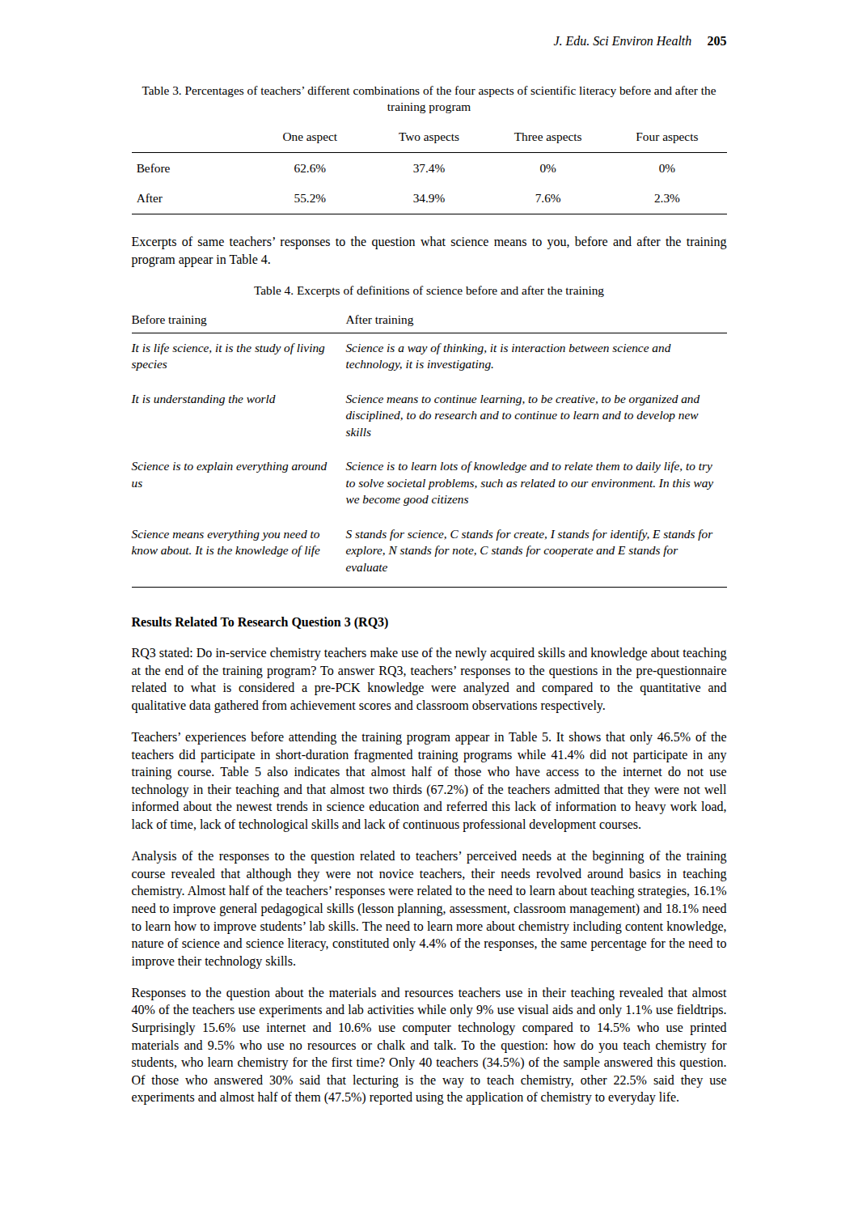J. Edu. Sci Environ Health 205
Table 3. Percentages of teachers’ different combinations of the four aspects of scientific literacy before and after the training program
| | One aspect | Two aspects | Three aspects | Four aspects |
| --- | --- | --- | --- | --- |
| Before | 62.6% | 37.4% | 0% | 0% |
| After | 55.2% | 34.9% | 7.6% | 2.3% |
Excerpts of same teachers’ responses to the question what science means to you, before and after the training program appear in Table 4.
Table 4. Excerpts of definitions of science before and after the training
| Before training | After training |
| --- | --- |
| It is life science, it is the study of living species | Science is a way of thinking, it is interaction between science and technology, it is investigating. |
| It is understanding the world | Science means to continue learning, to be creative, to be organized and disciplined, to do research and to continue to learn and to develop new skills |
| Science is to explain everything around us | Science is to learn lots of knowledge and to relate them to daily life, to try to solve societal problems, such as related to our environment. In this way we become good citizens |
| Science means everything you need to know about. It is the knowledge of life | S stands for science, C stands for create, I stands for identify, E stands for explore, N stands for note, C stands for cooperate and E stands for evaluate |
Results Related To Research Question 3 (RQ3)
RQ3 stated: Do in-service chemistry teachers make use of the newly acquired skills and knowledge about teaching at the end of the training program? To answer RQ3, teachers’ responses to the questions in the pre-questionnaire related to what is considered a pre-PCK knowledge were analyzed and compared to the quantitative and qualitative data gathered from achievement scores and classroom observations respectively.
Teachers’ experiences before attending the training program appear in Table 5. It shows that only 46.5% of the teachers did participate in short-duration fragmented training programs while 41.4% did not participate in any training course. Table 5 also indicates that almost half of those who have access to the internet do not use technology in their teaching and that almost two thirds (67.2%) of the teachers admitted that they were not well informed about the newest trends in science education and referred this lack of information to heavy work load, lack of time, lack of technological skills and lack of continuous professional development courses.
Analysis of the responses to the question related to teachers’ perceived needs at the beginning of the training course revealed that although they were not novice teachers, their needs revolved around basics in teaching chemistry. Almost half of the teachers’ responses were related to the need to learn about teaching strategies, 16.1% need to improve general pedagogical skills (lesson planning, assessment, classroom management) and 18.1% need to learn how to improve students’ lab skills. The need to learn more about chemistry including content knowledge, nature of science and science literacy, constituted only 4.4% of the responses, the same percentage for the need to improve their technology skills.
Responses to the question about the materials and resources teachers use in their teaching revealed that almost 40% of the teachers use experiments and lab activities while only 9% use visual aids and only 1.1% use fieldtrips. Surprisingly 15.6% use internet and 10.6% use computer technology compared to 14.5% who use printed materials and 9.5% who use no resources or chalk and talk. To the question: how do you teach chemistry for students, who learn chemistry for the first time? Only 40 teachers (34.5%) of the sample answered this question. Of those who answered 30% said that lecturing is the way to teach chemistry, other 22.5% said they use experiments and almost half of them (47.5%) reported using the application of chemistry to everyday life.